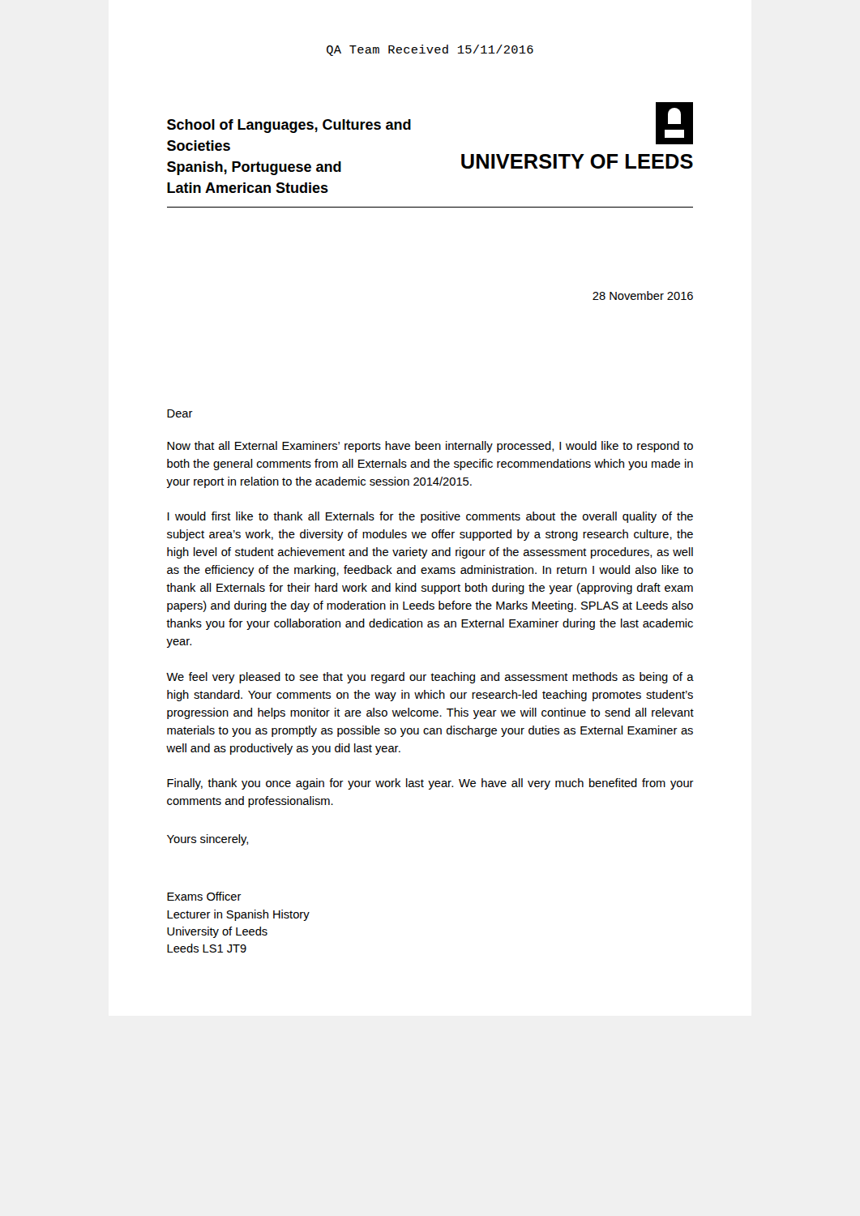QA Team Received 15/11/2016
School of Languages, Cultures and Societies
Spanish, Portuguese and
Latin American Studies
UNIVERSITY OF LEEDS
28 November 2016
Dear
Now that all External Examiners’ reports have been internally processed, I would like to respond to both the general comments from all Externals and the specific recommendations which you made in your report in relation to the academic session 2014/2015.
I would first like to thank all Externals for the positive comments about the overall quality of the subject area’s work, the diversity of modules we offer supported by a strong research culture, the high level of student achievement and the variety and rigour of the assessment procedures, as well as the efficiency of the marking, feedback and exams administration. In return I would also like to thank all Externals for their hard work and kind support both during the year (approving draft exam papers) and during the day of moderation in Leeds before the Marks Meeting. SPLAS at Leeds also thanks you for your collaboration and dedication as an External Examiner during the last academic year.
We feel very pleased to see that you regard our teaching and assessment methods as being of a high standard. Your comments on the way in which our research-led teaching promotes student’s progression and helps monitor it are also welcome. This year we will continue to send all relevant materials to you as promptly as possible so you can discharge your duties as External Examiner as well and as productively as you did last year.
Finally, thank you once again for your work last year. We have all very much benefited from your comments and professionalism.
Yours sincerely,
Exams Officer
Lecturer in Spanish History
University of Leeds
Leeds LS1 JT9